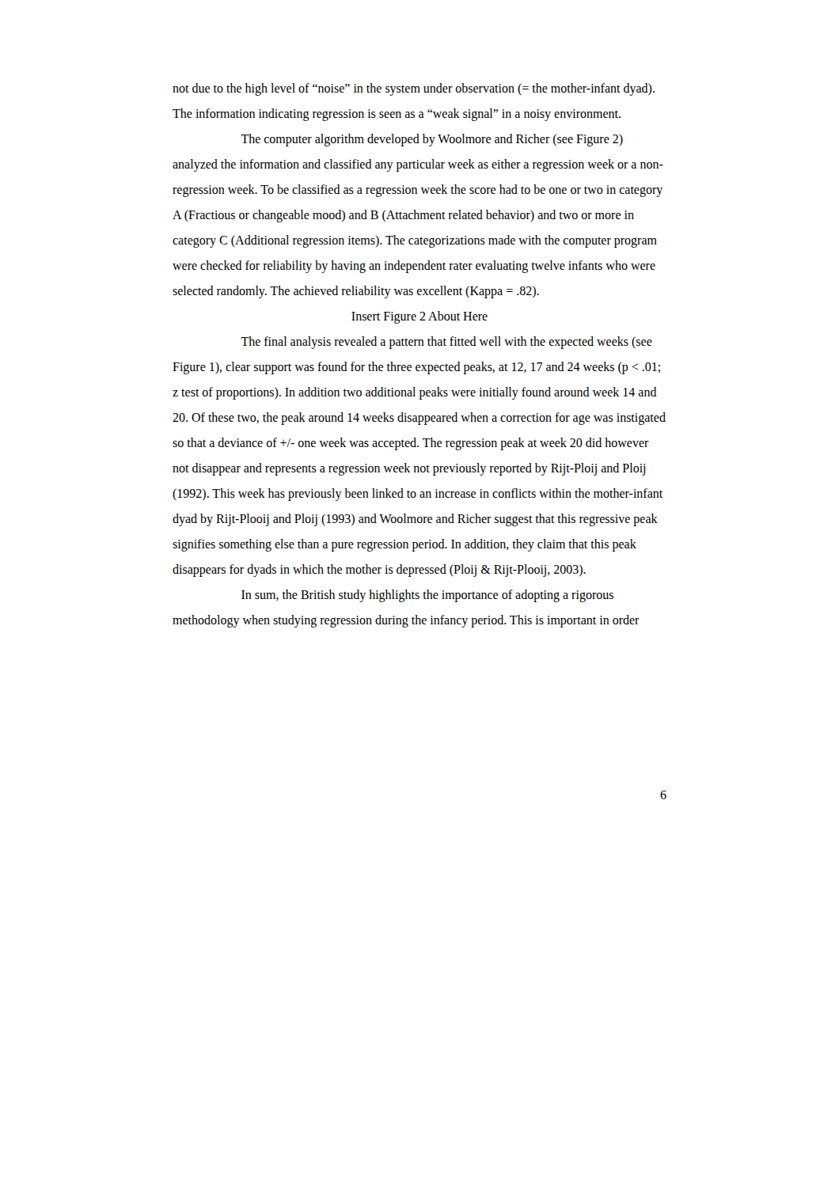not due to the high level of “noise” in the system under observation (= the mother-infant dyad). The information indicating regression is seen as a “weak signal” in a noisy environment.
The computer algorithm developed by Woolmore and Richer (see Figure 2) analyzed the information and classified any particular week as either a regression week or a non-regression week. To be classified as a regression week the score had to be one or two in category A (Fractious or changeable mood) and B (Attachment related behavior) and two or more in category C (Additional regression items). The categorizations made with the computer program were checked for reliability by having an independent rater evaluating twelve infants who were selected randomly. The achieved reliability was excellent (Kappa = .82).
Insert Figure 2 About Here
The final analysis revealed a pattern that fitted well with the expected weeks (see Figure 1), clear support was found for the three expected peaks, at 12, 17 and 24 weeks (p < .01; z test of proportions). In addition two additional peaks were initially found around week 14 and 20. Of these two, the peak around 14 weeks disappeared when a correction for age was instigated so that a deviance of +/- one week was accepted. The regression peak at week 20 did however not disappear and represents a regression week not previously reported by Rijt-Ploij and Ploij (1992). This week has previously been linked to an increase in conflicts within the mother-infant dyad by Rijt-Plooij and Ploij (1993) and Woolmore and Richer suggest that this regressive peak signifies something else than a pure regression period. In addition, they claim that this peak disappears for dyads in which the mother is depressed (Ploij & Rijt-Plooij, 2003).
In sum, the British study highlights the importance of adopting a rigorous methodology when studying regression during the infancy period. This is important in order
6